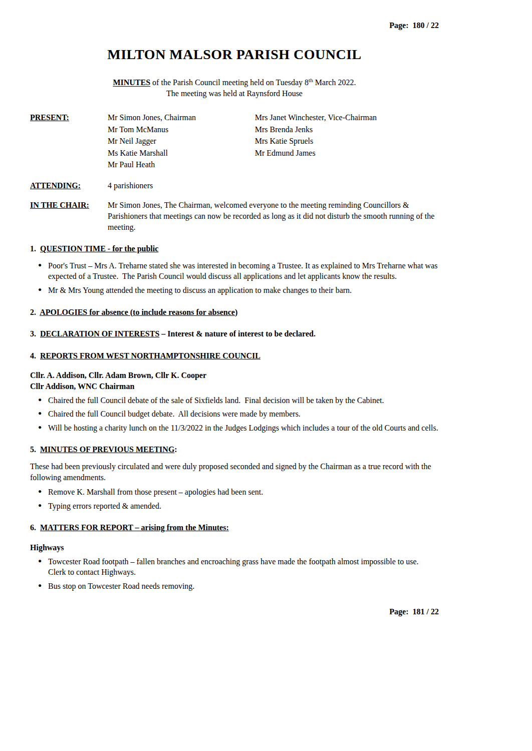Page: 180 / 22
MILTON MALSOR PARISH COUNCIL
MINUTES of the Parish Council meeting held on Tuesday 8th March 2022. The meeting was held at Raynsford House
| PRESENT: | Mr Simon Jones, Chairman | Mrs Janet Winchester, Vice-Chairman |
| | Mr Tom McManus | Mrs Brenda Jenks |
| | Mr Neil Jagger | Mrs Katie Spruels |
| | Ms Katie Marshall | Mr Edmund James |
| | Mr Paul Heath | |
ATTENDING:
4 parishioners
IN THE CHAIR:
Mr Simon Jones, The Chairman, welcomed everyone to the meeting reminding Councillors & Parishioners that meetings can now be recorded as long as it did not disturb the smooth running of the meeting.
1. QUESTION TIME - for the public
Poor's Trust – Mrs A. Treharne stated she was interested in becoming a Trustee. It as explained to Mrs Treharne what was expected of a Trustee. The Parish Council would discuss all applications and let applicants know the results.
Mr & Mrs Young attended the meeting to discuss an application to make changes to their barn.
2. APOLOGIES for absence (to include reasons for absence)
3. DECLARATION OF INTERESTS – Interest & nature of interest to be declared.
4. REPORTS FROM WEST NORTHAMPTONSHIRE COUNCIL
Cllr. A. Addison, Cllr. Adam Brown, Cllr K. Cooper
Cllr Addison, WNC Chairman
Chaired the full Council debate of the sale of Sixfields land. Final decision will be taken by the Cabinet.
Chaired the full Council budget debate. All decisions were made by members.
Will be hosting a charity lunch on the 11/3/2022 in the Judges Lodgings which includes a tour of the old Courts and cells.
5. MINUTES OF PREVIOUS MEETING:
These had been previously circulated and were duly proposed seconded and signed by the Chairman as a true record with the following amendments.
Remove K. Marshall from those present – apologies had been sent.
Typing errors reported & amended.
6. MATTERS FOR REPORT – arising from the Minutes:
Highways
Towcester Road footpath – fallen branches and encroaching grass have made the footpath almost impossible to use. Clerk to contact Highways.
Bus stop on Towcester Road needs removing.
Page: 181 / 22